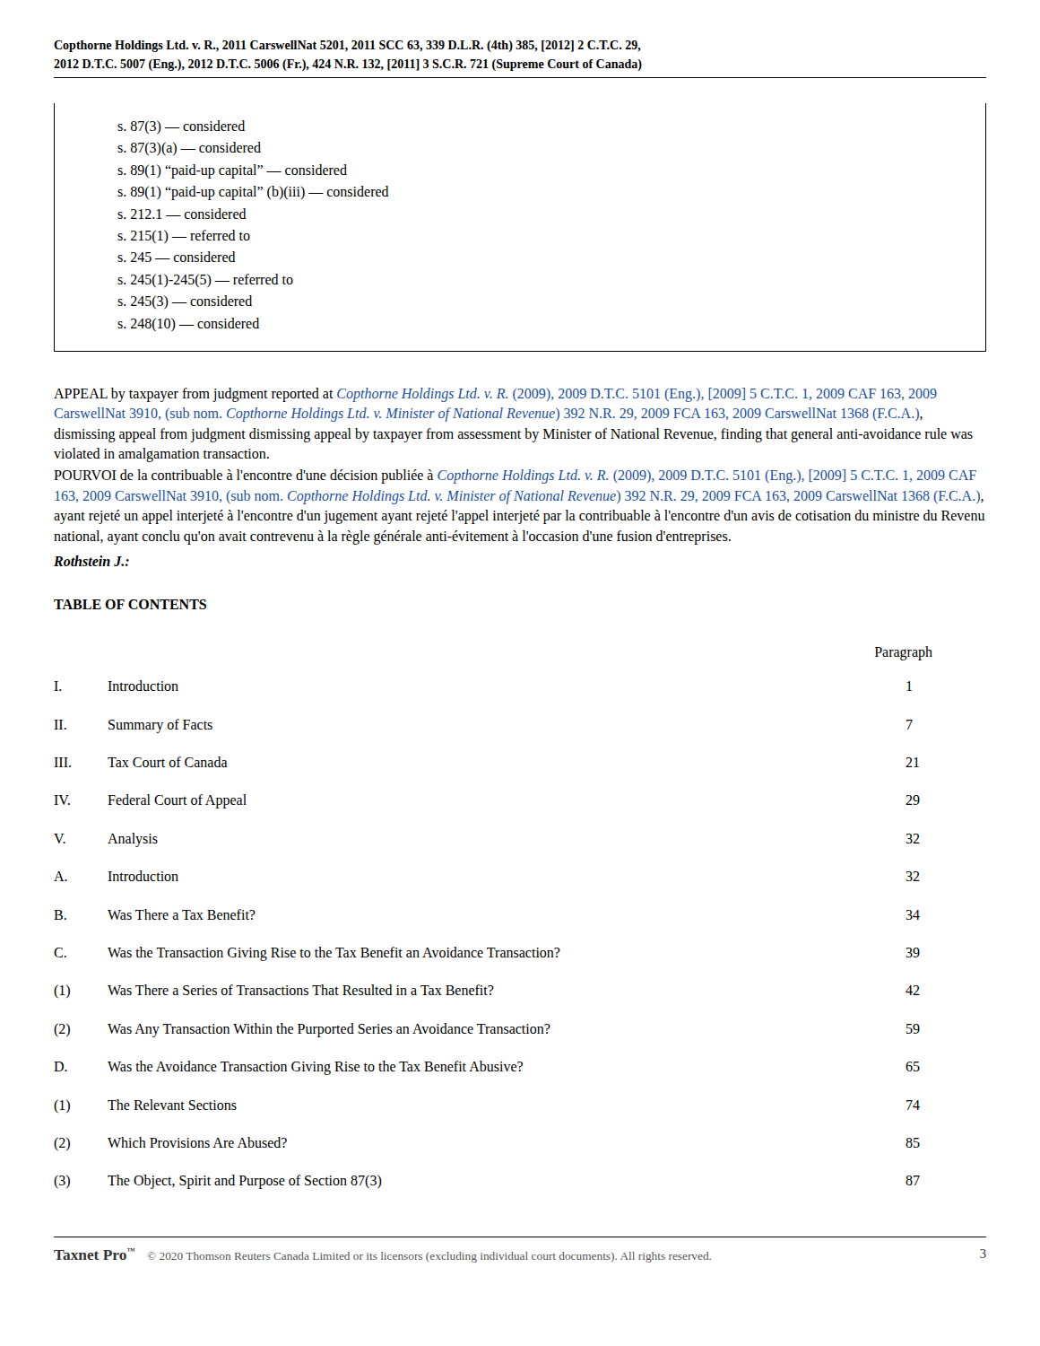Copthorne Holdings Ltd. v. R., 2011 CarswellNat 5201, 2011 SCC 63, 339 D.L.R. (4th) 385, [2012] 2 C.T.C. 29,
2012 D.T.C. 5007 (Eng.), 2012 D.T.C. 5006 (Fr.), 424 N.R. 132, [2011] 3 S.C.R. 721 (Supreme Court of Canada)
s. 87(3) — considered
s. 87(3)(a) — considered
s. 89(1) “paid-up capital” — considered
s. 89(1) “paid-up capital” (b)(iii) — considered
s. 212.1 — considered
s. 215(1) — referred to
s. 245 — considered
s. 245(1)-245(5) — referred to
s. 245(3) — considered
s. 248(10) — considered
APPEAL by taxpayer from judgment reported at Copthorne Holdings Ltd. v. R. (2009), 2009 D.T.C. 5101 (Eng.), [2009] 5 C.T.C. 1, 2009 CAF 163, 2009 CarswellNat 3910, (sub nom. Copthorne Holdings Ltd. v. Minister of National Revenue) 392 N.R. 29, 2009 FCA 163, 2009 CarswellNat 1368 (F.C.A.), dismissing appeal from judgment dismissing appeal by taxpayer from assessment by Minister of National Revenue, finding that general anti-avoidance rule was violated in amalgamation transaction.
POURVOI de la contribuable à l'encontre d'une décision publiée à Copthorne Holdings Ltd. v. R. (2009), 2009 D.T.C. 5101 (Eng.), [2009] 5 C.T.C. 1, 2009 CAF 163, 2009 CarswellNat 3910, (sub nom. Copthorne Holdings Ltd. v. Minister of National Revenue) 392 N.R. 29, 2009 FCA 163, 2009 CarswellNat 1368 (F.C.A.), ayant rejeté un appel interjeté à l'encontre d'un jugement ayant rejeté l'appel interjeté par la contribuable à l'encontre d'un avis de cotisation du ministre du Revenu national, ayant conclu qu'on avait contrevenu à la règle générale anti-évitement à l'occasion d'une fusion d'entreprises.
Rothstein J.:
TABLE OF CONTENTS
Paragraph
| I. | Introduction | 1 |
| II. | Summary of Facts | 7 |
| III. | Tax Court of Canada | 21 |
| IV. | Federal Court of Appeal | 29 |
| V. | Analysis | 32 |
| A. | Introduction | 32 |
| B. | Was There a Tax Benefit? | 34 |
| C. | Was the Transaction Giving Rise to the Tax Benefit an Avoidance Transaction? | 39 |
| (1) | Was There a Series of Transactions That Resulted in a Tax Benefit? | 42 |
| (2) | Was Any Transaction Within the Purported Series an Avoidance Transaction? | 59 |
| D. | Was the Avoidance Transaction Giving Rise to the Tax Benefit Abusive? | 65 |
| (1) | The Relevant Sections | 74 |
| (2) | Which Provisions Are Abused? | 85 |
| (3) | The Object, Spirit and Purpose of Section 87(3) | 87 |
Taxnet Pro™ © 2020 Thomson Reuters Canada Limited or its licensors (excluding individual court documents). All rights reserved. 3